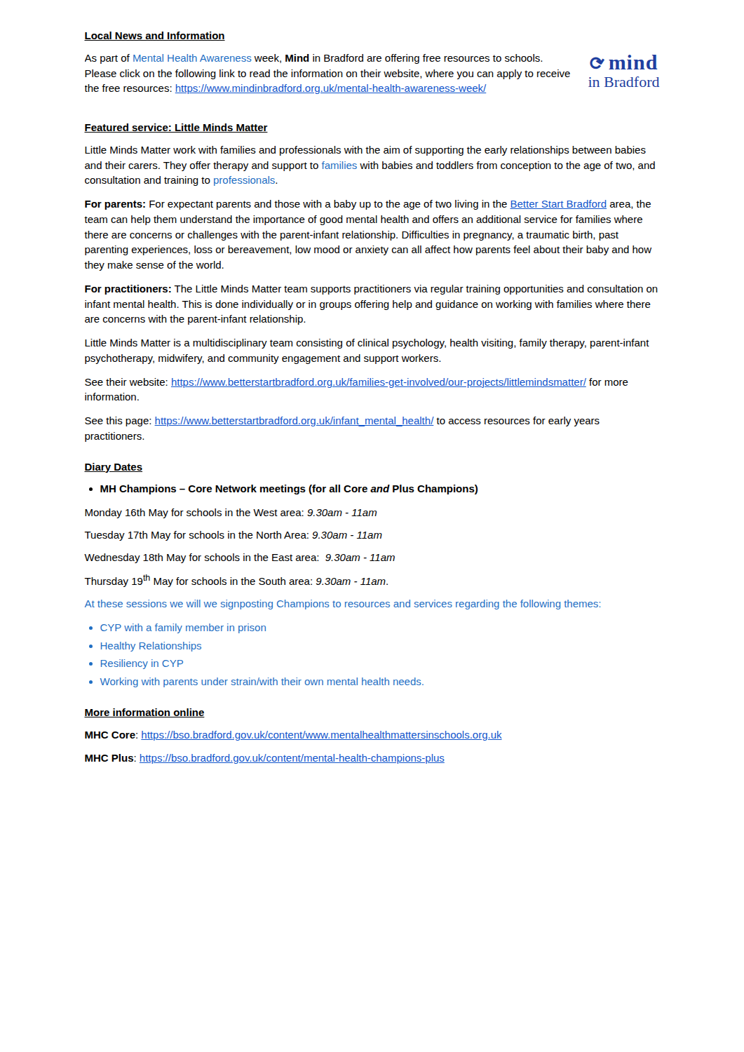Local News and Information
⟳mind
in Bradford
As part of Mental Health Awareness week, Mind in Bradford are offering free resources to schools. Please click on the following link to read the information on their website, where you can apply to receive the free resources: https://www.mindinbradford.org.uk/mental-health-awareness-week/
Featured service: Little Minds Matter
Little Minds Matter work with families and professionals with the aim of supporting the early relationships between babies and their carers. They offer therapy and support to families with babies and toddlers from conception to the age of two, and consultation and training to professionals.
For parents: For expectant parents and those with a baby up to the age of two living in the Better Start Bradford area, the team can help them understand the importance of good mental health and offers an additional service for families where there are concerns or challenges with the parent-infant relationship. Difficulties in pregnancy, a traumatic birth, past parenting experiences, loss or bereavement, low mood or anxiety can all affect how parents feel about their baby and how they make sense of the world.
For practitioners: The Little Minds Matter team supports practitioners via regular training opportunities and consultation on infant mental health. This is done individually or in groups offering help and guidance on working with families where there are concerns with the parent-infant relationship.
Little Minds Matter is a multidisciplinary team consisting of clinical psychology, health visiting, family therapy, parent-infant psychotherapy, midwifery, and community engagement and support workers.
See their website: https://www.betterstartbradford.org.uk/families-get-involved/our-projects/littlemindsmatter/ for more information.
See this page: https://www.betterstartbradford.org.uk/infant_mental_health/ to access resources for early years practitioners.
Diary Dates
MH Champions – Core Network meetings (for all Core and Plus Champions)
Monday 16th May for schools in the West area: 9.30am - 11am
Tuesday 17th May for schools in the North Area: 9.30am - 11am
Wednesday 18th May for schools in the East area: 9.30am - 11am
Thursday 19th May for schools in the South area: 9.30am - 11am.
At these sessions we will we signposting Champions to resources and services regarding the following themes:
CYP with a family member in prison
Healthy Relationships
Resiliency in CYP
Working with parents under strain/with their own mental health needs.
More information online
MHC Core: https://bso.bradford.gov.uk/content/www.mentalhealthmattersinschools.org.uk
MHC Plus: https://bso.bradford.gov.uk/content/mental-health-champions-plus